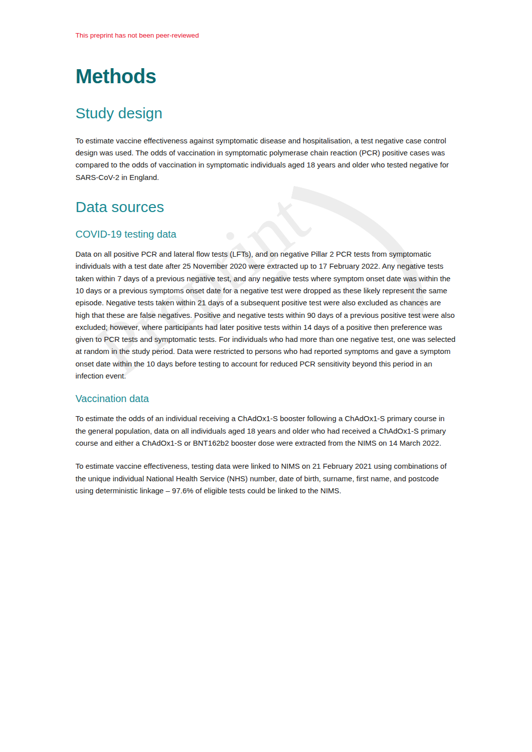Preprint
This preprint has not been peer-reviewed
Methods
Study design
To estimate vaccine effectiveness against symptomatic disease and hospitalisation, a test negative case control design was used. The odds of vaccination in symptomatic polymerase chain reaction (PCR) positive cases was compared to the odds of vaccination in symptomatic individuals aged 18 years and older who tested negative for SARS-CoV-2 in England.
Data sources
COVID-19 testing data
Data on all positive PCR and lateral flow tests (LFTs), and on negative Pillar 2 PCR tests from symptomatic individuals with a test date after 25 November 2020 were extracted up to 17 February 2022. Any negative tests taken within 7 days of a previous negative test, and any negative tests where symptom onset date was within the 10 days or a previous symptoms onset date for a negative test were dropped as these likely represent the same episode. Negative tests taken within 21 days of a subsequent positive test were also excluded as chances are high that these are false negatives. Positive and negative tests within 90 days of a previous positive test were also excluded; however, where participants had later positive tests within 14 days of a positive then preference was given to PCR tests and symptomatic tests. For individuals who had more than one negative test, one was selected at random in the study period. Data were restricted to persons who had reported symptoms and gave a symptom onset date within the 10 days before testing to account for reduced PCR sensitivity beyond this period in an infection event.
Vaccination data
To estimate the odds of an individual receiving a ChAdOx1-S booster following a ChAdOx1-S primary course in the general population, data on all individuals aged 18 years and older who had received a ChAdOx1-S primary course and either a ChAdOx1-S or BNT162b2 booster dose were extracted from the NIMS on 14 March 2022.
To estimate vaccine effectiveness, testing data were linked to NIMS on 21 February 2021 using combinations of the unique individual National Health Service (NHS) number, date of birth, surname, first name, and postcode using deterministic linkage – 97.6% of eligible tests could be linked to the NIMS.